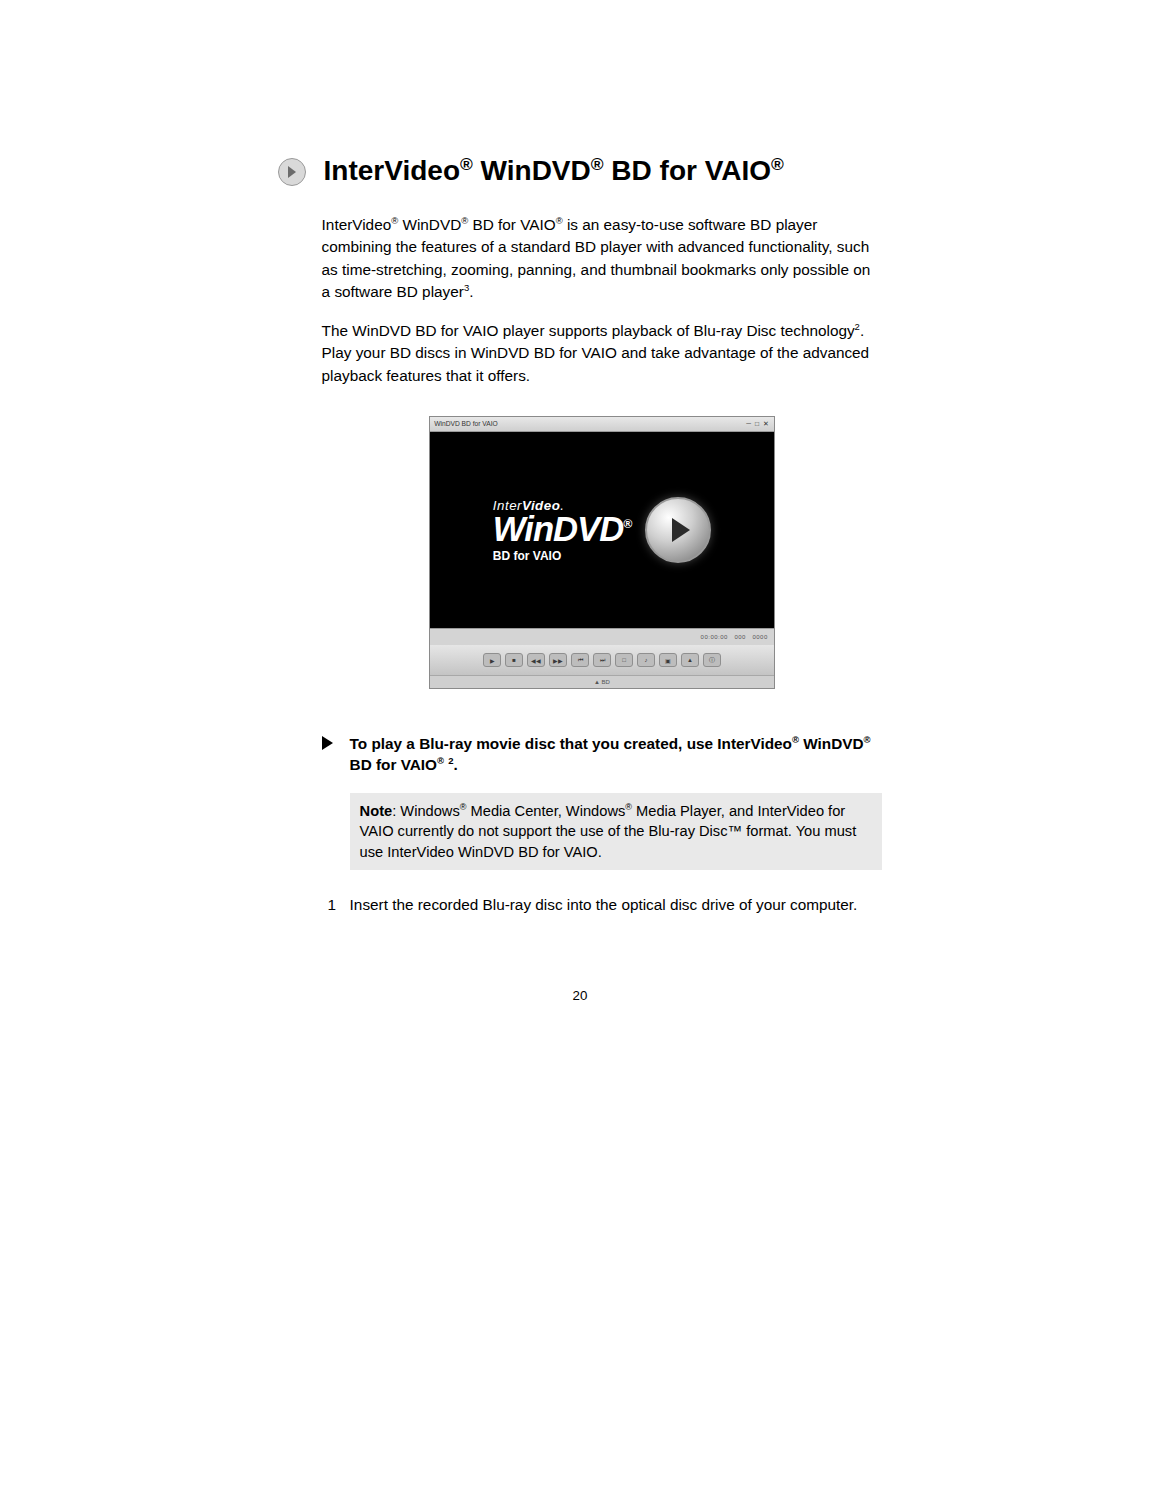InterVideo® WinDVD® BD for VAIO®
InterVideo® WinDVD® BD for VAIO® is an easy-to-use software BD player combining the features of a standard BD player with advanced functionality, such as time-stretching, zooming, panning, and thumbnail bookmarks only possible on a software BD player3.
The WinDVD BD for VAIO player supports playback of Blu-ray Disc technology2. Play your BD discs in WinDVD BD for VAIO and take advantage of the advanced playback features that it offers.
WinDVD BD for VAIO ─ □ ✕
InterVideo.
WinDVD®
BD for VAIO
00:00:00 000 0000
▶ ■ ◀◀ ▶▶ ⏮ ⏭ □ ♪ ▣ ▲ ⓘ
▲ BD
To play a Blu-ray movie disc that you created, use InterVideo® WinDVD® BD for VAIO® 2.
Note: Windows® Media Center, Windows® Media Player, and InterVideo for VAIO currently do not support the use of the Blu-ray Disc™ format. You must use InterVideo WinDVD BD for VAIO.
Insert the recorded Blu-ray disc into the optical disc drive of your computer.
20